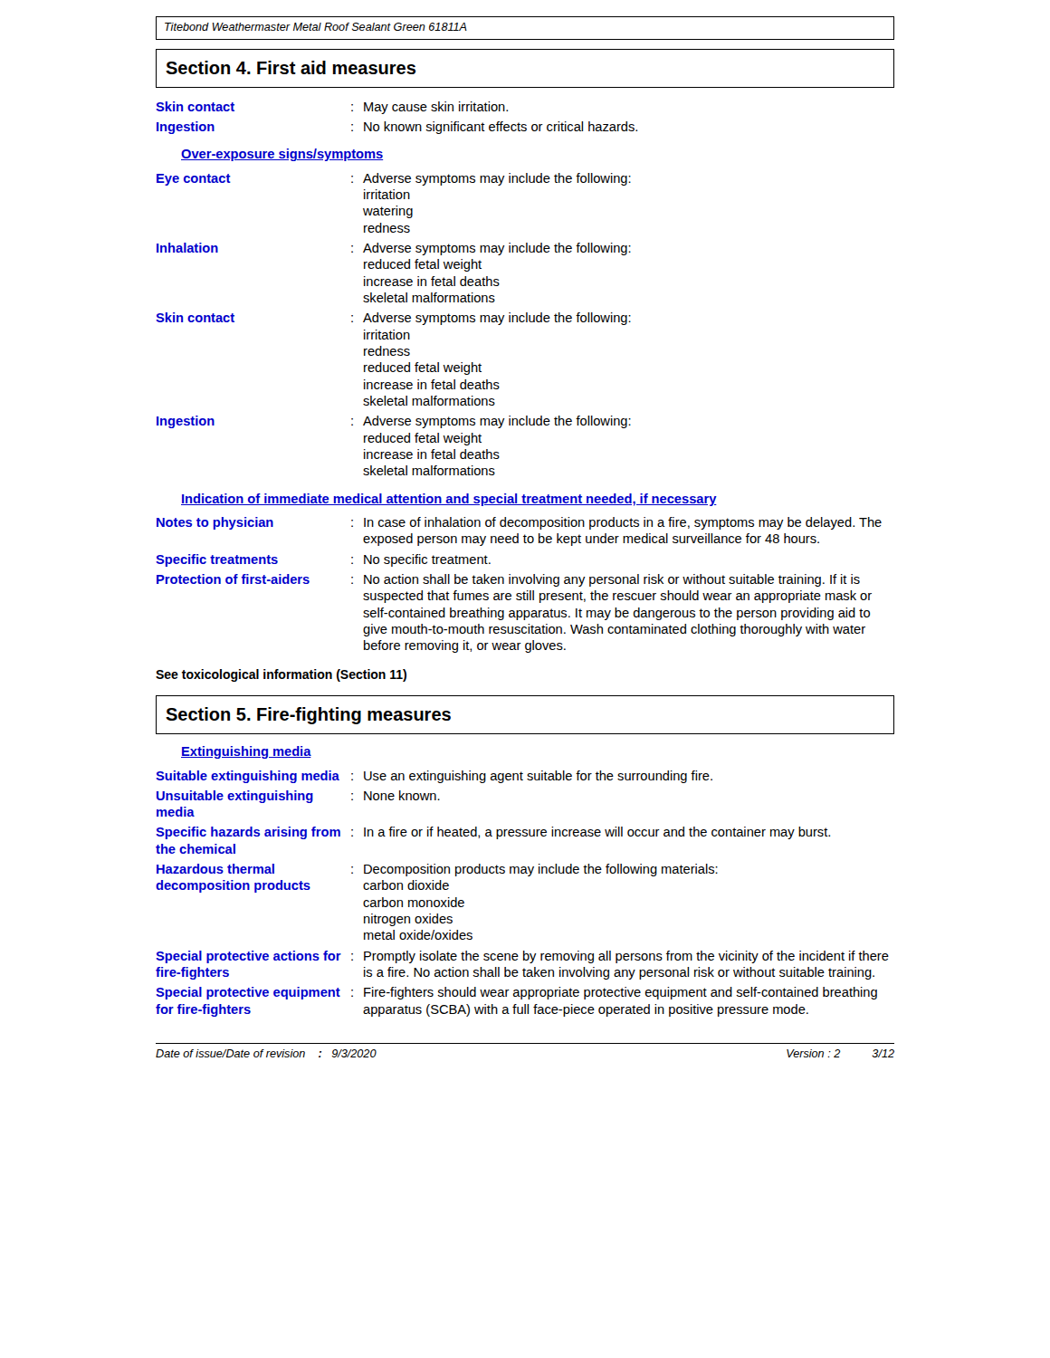Titebond Weathermaster Metal Roof Sealant Green 61811A
Section 4. First aid measures
| Skin contact | : | May cause skin irritation. |
| Ingestion | : | No known significant effects or critical hazards. |
Over-exposure signs/symptoms
| Eye contact | : | Adverse symptoms may include the following: irritation watering redness |
| Inhalation | : | Adverse symptoms may include the following: reduced fetal weight increase in fetal deaths skeletal malformations |
| Skin contact | : | Adverse symptoms may include the following: irritation redness reduced fetal weight increase in fetal deaths skeletal malformations |
| Ingestion | : | Adverse symptoms may include the following: reduced fetal weight increase in fetal deaths skeletal malformations |
Indication of immediate medical attention and special treatment needed, if necessary
| Notes to physician | : | In case of inhalation of decomposition products in a fire, symptoms may be delayed. The exposed person may need to be kept under medical surveillance for 48 hours. |
| Specific treatments | : | No specific treatment. |
| Protection of first-aiders | : | No action shall be taken involving any personal risk or without suitable training. If it is suspected that fumes are still present, the rescuer should wear an appropriate mask or self-contained breathing apparatus. It may be dangerous to the person providing aid to give mouth-to-mouth resuscitation. Wash contaminated clothing thoroughly with water before removing it, or wear gloves. |
See toxicological information (Section 11)
Section 5. Fire-fighting measures
Extinguishing media
| Suitable extinguishing media | : | Use an extinguishing agent suitable for the surrounding fire. |
| Unsuitable extinguishing media | : | None known. |
| Specific hazards arising from the chemical | : | In a fire or if heated, a pressure increase will occur and the container may burst. |
| Hazardous thermal decomposition products | : | Decomposition products may include the following materials: carbon dioxide carbon monoxide nitrogen oxides metal oxide/oxides |
| Special protective actions for fire-fighters | : | Promptly isolate the scene by removing all persons from the vicinity of the incident if there is a fire. No action shall be taken involving any personal risk or without suitable training. |
| Special protective equipment for fire-fighters | : | Fire-fighters should wear appropriate protective equipment and self-contained breathing apparatus (SCBA) with a full face-piece operated in positive pressure mode. |
Date of issue/Date of revision : 9/3/2020
Version : 2 3/12